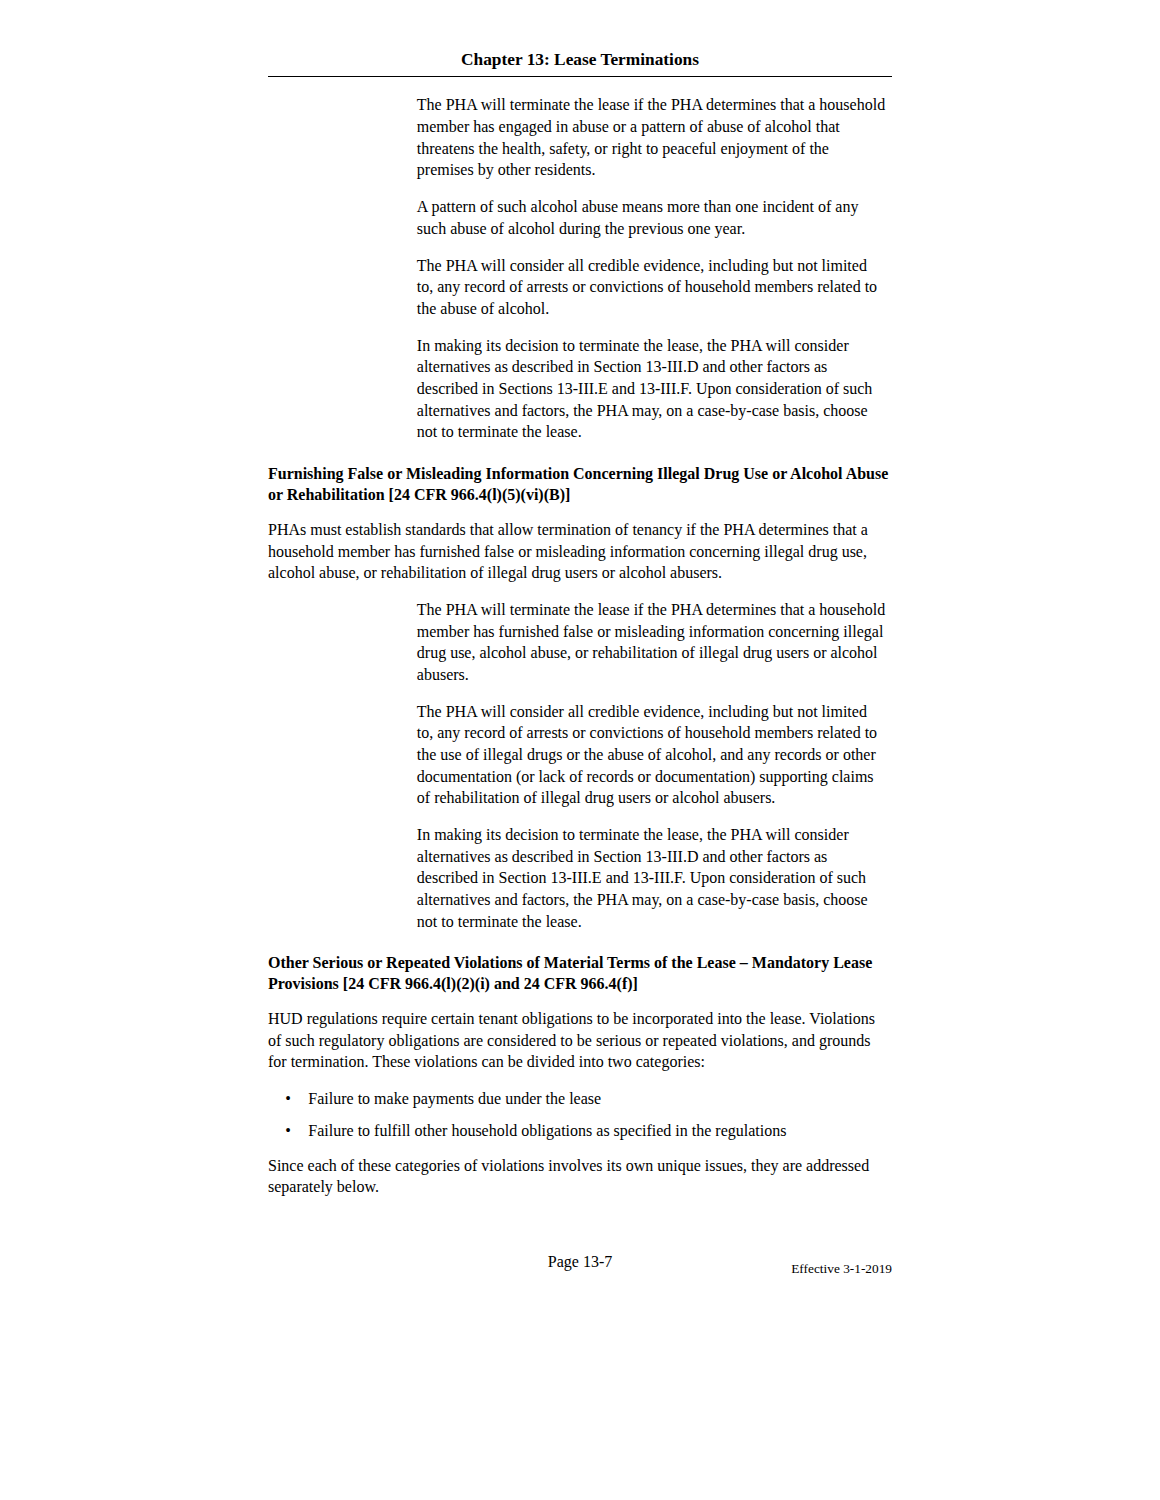Chapter 13: Lease Terminations
The PHA will terminate the lease if the PHA determines that a household member has engaged in abuse or a pattern of abuse of alcohol that threatens the health, safety, or right to peaceful enjoyment of the premises by other residents.
A pattern of such alcohol abuse means more than one incident of any such abuse of alcohol during the previous one year.
The PHA will consider all credible evidence, including but not limited to, any record of arrests or convictions of household members related to the abuse of alcohol.
In making its decision to terminate the lease, the PHA will consider alternatives as described in Section 13-III.D and other factors as described in Sections 13-III.E and 13-III.F. Upon consideration of such alternatives and factors, the PHA may, on a case-by-case basis, choose not to terminate the lease.
Furnishing False or Misleading Information Concerning Illegal Drug Use or Alcohol Abuse or Rehabilitation [24 CFR 966.4(l)(5)(vi)(B)]
PHAs must establish standards that allow termination of tenancy if the PHA determines that a household member has furnished false or misleading information concerning illegal drug use, alcohol abuse, or rehabilitation of illegal drug users or alcohol abusers.
The PHA will terminate the lease if the PHA determines that a household member has furnished false or misleading information concerning illegal drug use, alcohol abuse, or rehabilitation of illegal drug users or alcohol abusers.
The PHA will consider all credible evidence, including but not limited to, any record of arrests or convictions of household members related to the use of illegal drugs or the abuse of alcohol, and any records or other documentation (or lack of records or documentation) supporting claims of rehabilitation of illegal drug users or alcohol abusers.
In making its decision to terminate the lease, the PHA will consider alternatives as described in Section 13-III.D and other factors as described in Section 13-III.E and 13-III.F. Upon consideration of such alternatives and factors, the PHA may, on a case-by-case basis, choose not to terminate the lease.
Other Serious or Repeated Violations of Material Terms of the Lease – Mandatory Lease Provisions [24 CFR 966.4(l)(2)(i) and 24 CFR 966.4(f)]
HUD regulations require certain tenant obligations to be incorporated into the lease. Violations of such regulatory obligations are considered to be serious or repeated violations, and grounds for termination. These violations can be divided into two categories:
Failure to make payments due under the lease
Failure to fulfill other household obligations as specified in the regulations
Since each of these categories of violations involves its own unique issues, they are addressed separately below.
Page 13-7
Effective 3-1-2019